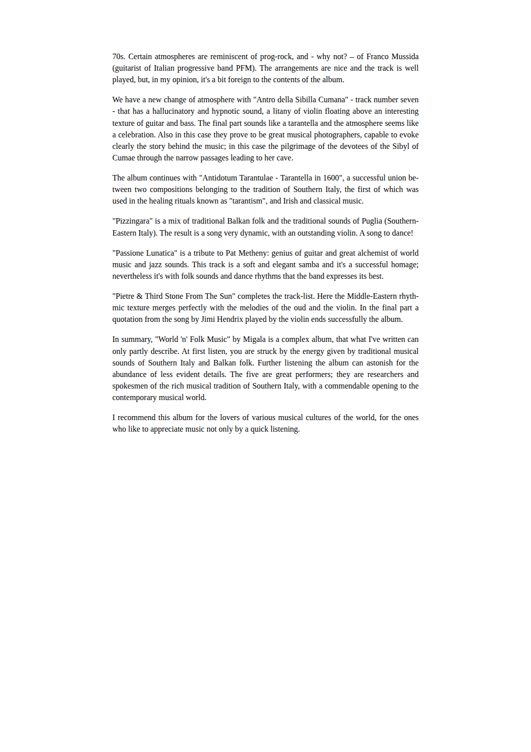70s. Certain atmospheres are reminiscent of prog-rock, and - why not? – of Franco Mussida (guitarist of Italian progressive band PFM). The arrangements are nice and the track is well played, but, in my opinion, it's a bit foreign to the contents of the album.
We have a new change of atmosphere with "Antro della Sibilla Cumana" - track number seven - that has a hallucinatory and hypnotic sound, a litany of violin floating above an interesting texture of guitar and bass. The final part sounds like a tarantella and the atmosphere seems like a celebration. Also in this case they prove to be great musical photographers, capable to evoke clearly the story behind the music; in this case the pilgrimage of the devotees of the Sibyl of Cumae through the narrow passages leading to her cave.
The album continues with "Antidotum Tarantulae - Tarantella in 1600", a successful union between two compositions belonging to the tradition of Southern Italy, the first of which was used in the healing rituals known as "tarantism", and Irish and classical music.
"Pizzingara" is a mix of traditional Balkan folk and the traditional sounds of Puglia (Southern-Eastern Italy). The result is a song very dynamic, with an outstanding violin. A song to dance!
"Passione Lunatica" is a tribute to Pat Metheny: genius of guitar and great alchemist of world music and jazz sounds. This track is a soft and elegant samba and it's a successful homage; nevertheless it's with folk sounds and dance rhythms that the band expresses its best.
"Pietre & Third Stone From The Sun" completes the track-list. Here the Middle-Eastern rhythmic texture merges perfectly with the melodies of the oud and the violin. In the final part a quotation from the song by Jimi Hendrix played by the violin ends successfully the album.
In summary, "World 'n' Folk Music" by Migala is a complex album, that what I've written can only partly describe. At first listen, you are struck by the energy given by traditional musical sounds of Southern Italy and Balkan folk. Further listening the album can astonish for the abundance of less evident details. The five are great performers; they are researchers and spokesmen of the rich musical tradition of Southern Italy, with a commendable opening to the contemporary musical world.
I recommend this album for the lovers of various musical cultures of the world, for the ones who like to appreciate music not only by a quick listening.